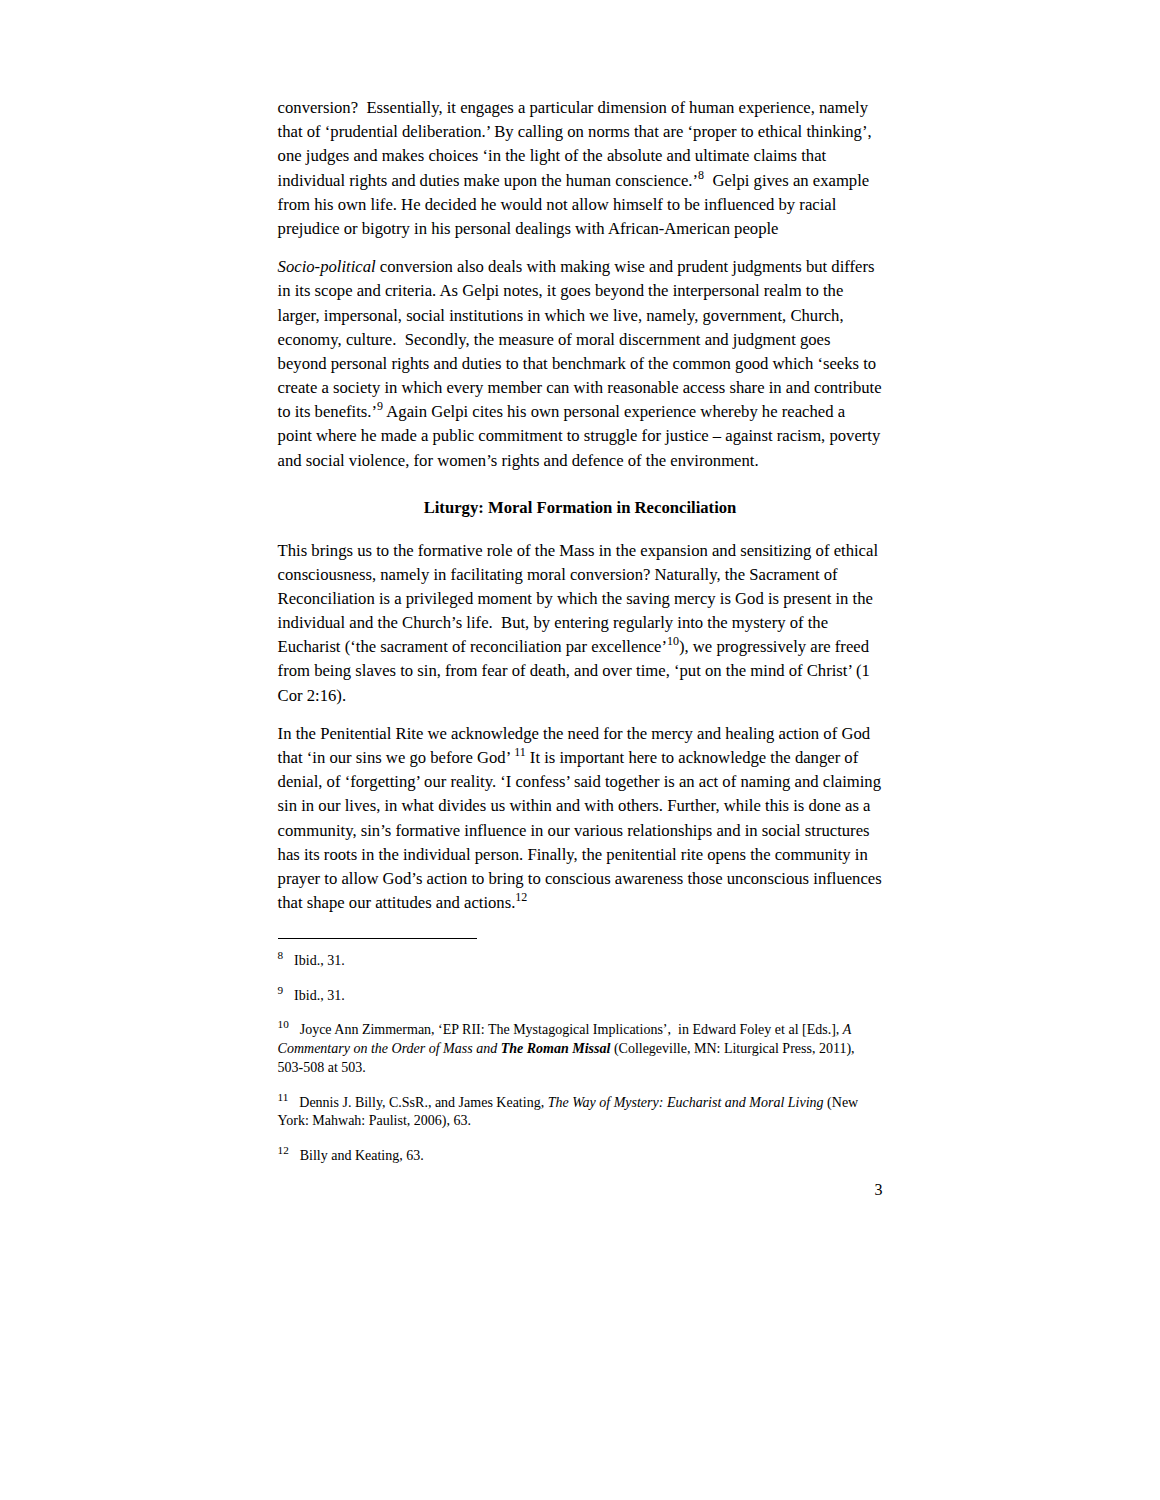conversion? Essentially, it engages a particular dimension of human experience, namely that of ‘prudential deliberation.’ By calling on norms that are ‘proper to ethical thinking’, one judges and makes choices ‘in the light of the absolute and ultimate claims that individual rights and duties make upon the human conscience.’8 Gelpi gives an example from his own life. He decided he would not allow himself to be influenced by racial prejudice or bigotry in his personal dealings with African-American people
Socio-political conversion also deals with making wise and prudent judgments but differs in its scope and criteria. As Gelpi notes, it goes beyond the interpersonal realm to the larger, impersonal, social institutions in which we live, namely, government, Church, economy, culture. Secondly, the measure of moral discernment and judgment goes beyond personal rights and duties to that benchmark of the common good which ‘seeks to create a society in which every member can with reasonable access share in and contribute to its benefits.’9 Again Gelpi cites his own personal experience whereby he reached a point where he made a public commitment to struggle for justice – against racism, poverty and social violence, for women’s rights and defence of the environment.
Liturgy: Moral Formation in Reconciliation
This brings us to the formative role of the Mass in the expansion and sensitizing of ethical consciousness, namely in facilitating moral conversion? Naturally, the Sacrament of Reconciliation is a privileged moment by which the saving mercy is God is present in the individual and the Church’s life. But, by entering regularly into the mystery of the Eucharist (‘the sacrament of reconciliation par excellence’10), we progressively are freed from being slaves to sin, from fear of death, and over time, ‘put on the mind of Christ’ (1 Cor 2:16).
In the Penitential Rite we acknowledge the need for the mercy and healing action of God that ‘in our sins we go before God’ 11 It is important here to acknowledge the danger of denial, of ‘forgetting’ our reality. ‘I confess’ said together is an act of naming and claiming sin in our lives, in what divides us within and with others. Further, while this is done as a community, sin’s formative influence in our various relationships and in social structures has its roots in the individual person. Finally, the penitential rite opens the community in prayer to allow God’s action to bring to conscious awareness those unconscious influences that shape our attitudes and actions.12
8 Ibid., 31.
9 Ibid., 31.
10 Joyce Ann Zimmerman, ‘EP RII: The Mystagogical Implications’, in Edward Foley et al [Eds.], A Commentary on the Order of Mass and The Roman Missal (Collegeville, MN: Liturgical Press, 2011), 503-508 at 503.
11 Dennis J. Billy, C.SsR., and James Keating, The Way of Mystery: Eucharist and Moral Living (New York: Mahwah: Paulist, 2006), 63.
12 Billy and Keating, 63.
3